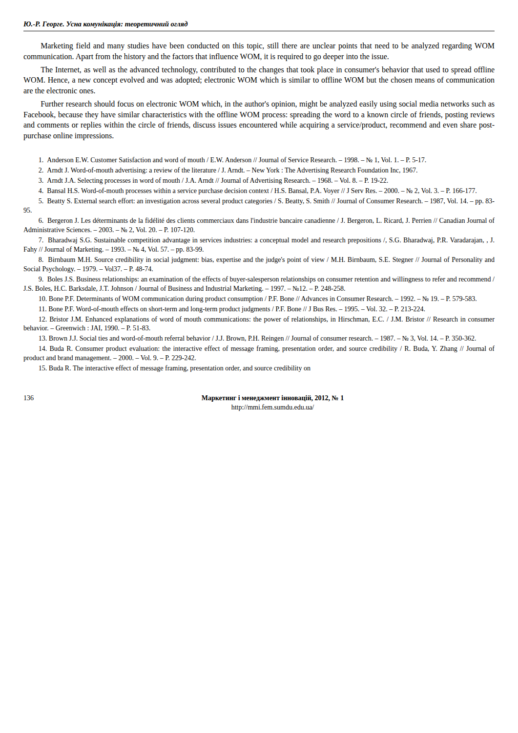Ю.-Р. Георге. Усна комунікація: теоретичний огляд
Marketing field and many studies have been conducted on this topic, still there are unclear points that need to be analyzed regarding WOM communication. Apart from the history and the factors that influence WOM, it is required to go deeper into the issue.
The Internet, as well as the advanced technology, contributed to the changes that took place in consumer's behavior that used to spread offline WOM. Hence, a new concept evolved and was adopted; electronic WOM which is similar to offline WOM but the chosen means of communication are the electronic ones.
Further research should focus on electronic WOM which, in the author's opinion, might be analyzed easily using social media networks such as Facebook, because they have similar characteristics with the offline WOM process: spreading the word to a known circle of friends, posting reviews and comments or replies within the circle of friends, discuss issues encountered while acquiring a service/product, recommend and even share post-purchase online impressions.
1. Anderson E.W. Customer Satisfaction and word of mouth / E.W. Anderson // Journal of Service Research. – 1998. – № 1, Vol. 1. – P. 5-17.
2. Arndt J. Word-of-mouth advertising: a review of the literature / J. Arndt. – New York : The Advertising Research Foundation Inc, 1967.
3. Arndt J.A. Selecting processes in word of mouth / J.A. Arndt // Journal of Advertising Research. – 1968. – Vol. 8. – P. 19-22.
4. Bansal H.S. Word-of-mouth processes within a service purchase decision context / H.S. Bansal, P.A. Voyer // J Serv Res. – 2000. – № 2, Vol. 3. – P. 166-177.
5. Beatty S. External search effort: an investigation across several product categories / S. Beatty, S. Smith // Journal of Consumer Research. – 1987, Vol. 14. – pp. 83-95.
6. Bergeron J. Les déterminants de la fidélité des clients commerciaux dans l'industrie bancaire canadienne / J. Bergeron, L. Ricard, J. Perrien // Canadian Journal of Administrative Sciences. – 2003. – № 2, Vol. 20. – P. 107-120.
7. Bharadwaj S.G. Sustainable competition advantage in services industries: a conceptual model and research prepositions /, S.G. Bharadwaj, P.R. Varadarajan, , J. Fahy // Journal of Marketing. – 1993. – № 4, Vol. 57. – pp. 83-99.
8. Birnbaum M.H. Source credibility in social judgment: bias, expertise and the judge's point of view / M.H. Birnbaum, S.E. Stegner // Journal of Personality and Social Psychology. – 1979. – Vol37. – P. 48-74.
9. Boles J.S. Business relationships: an examination of the effects of buyer-salesperson relationships on consumer retention and willingness to refer and recommend / J.S. Boles, H.C. Barksdale, J.T. Johnson / Journal of Business and Industrial Marketing. – 1997. – №12. – P. 248-258.
10. Bone P.F. Determinants of WOM communication during product consumption / P.F. Bone // Advances in Consumer Research. – 1992. – № 19. – P. 579-583.
11. Bone P.F. Word-of-mouth effects on short-term and long-term product judgments / P.F. Bone // J Bus Res. – 1995. – Vol. 32. – P. 213-224.
12. Bristor J.M. Enhanced explanations of word of mouth communications: the power of relationships, in Hirschman, E.C. / J.M. Bristor // Research in consumer behavior. – Greenwich : JAI, 1990. – P. 51-83.
13. Brown J.J. Social ties and word-of-mouth referral behavior / J.J. Brown, P.H. Reingen // Journal of consumer research. – 1987. – № 3, Vol. 14. – P. 350-362.
14. Buda R. Consumer product evaluation: the interactive effect of message framing, presentation order, and source credibility / R. Buda, Y. Zhang // Journal of product and brand management. – 2000. – Vol. 9. – P. 229-242.
15. Buda R. The interactive effect of message framing, presentation order, and source credibility on
136 Маркетинг і менеджмент інновацій, 2012, № 1
http://mmi.fem.sumdu.edu.ua/